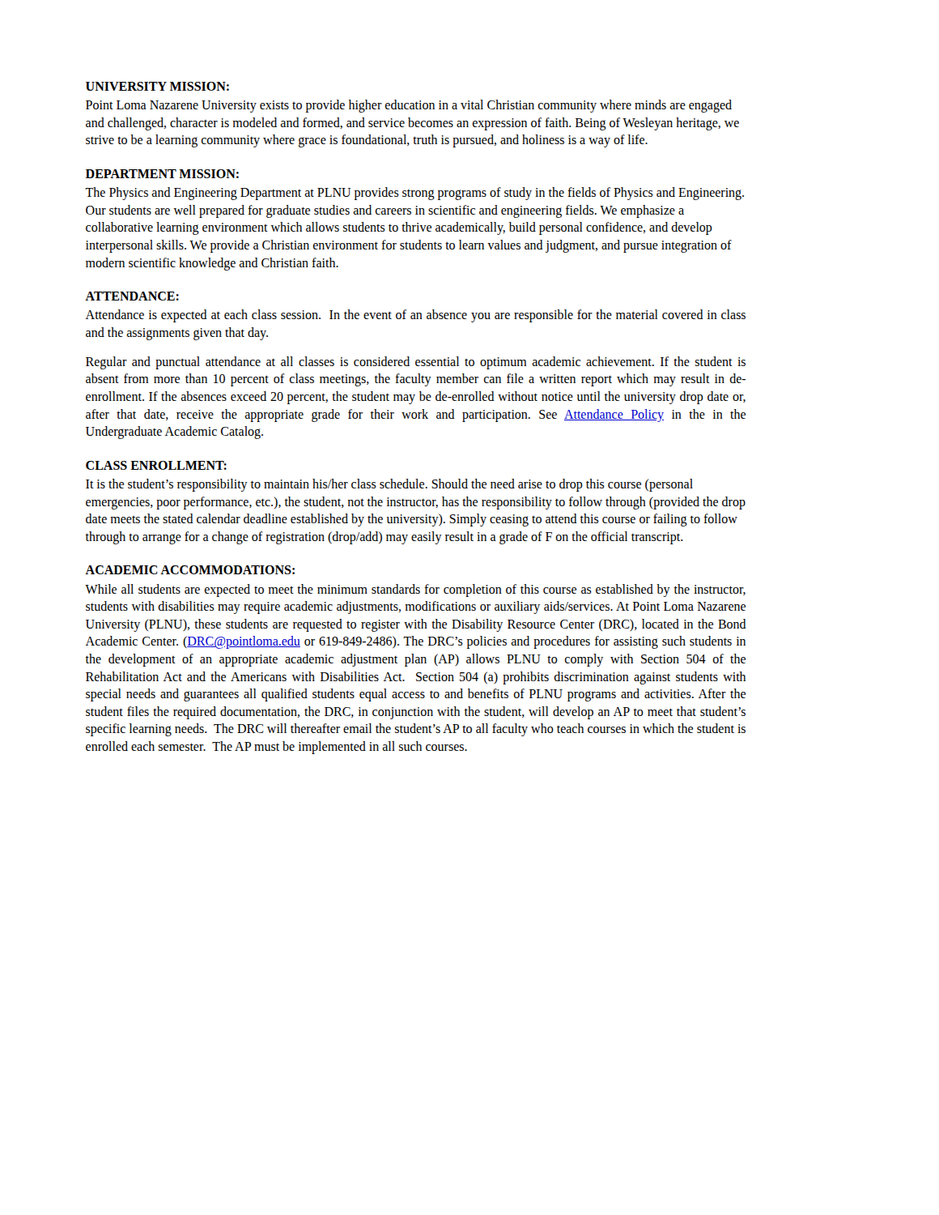University Mission:
Point Loma Nazarene University exists to provide higher education in a vital Christian community where minds are engaged and challenged, character is modeled and formed, and service becomes an expression of faith. Being of Wesleyan heritage, we strive to be a learning community where grace is foundational, truth is pursued, and holiness is a way of life.
Department Mission:
The Physics and Engineering Department at PLNU provides strong programs of study in the fields of Physics and Engineering. Our students are well prepared for graduate studies and careers in scientific and engineering fields. We emphasize a collaborative learning environment which allows students to thrive academically, build personal confidence, and develop interpersonal skills. We provide a Christian environment for students to learn values and judgment, and pursue integration of modern scientific knowledge and Christian faith.
Attendance:
Attendance is expected at each class session. In the event of an absence you are responsible for the material covered in class and the assignments given that day.
Regular and punctual attendance at all classes is considered essential to optimum academic achievement. If the student is absent from more than 10 percent of class meetings, the faculty member can file a written report which may result in de-enrollment. If the absences exceed 20 percent, the student may be de-enrolled without notice until the university drop date or, after that date, receive the appropriate grade for their work and participation. See Attendance Policy in the in the Undergraduate Academic Catalog.
Class Enrollment:
It is the student’s responsibility to maintain his/her class schedule. Should the need arise to drop this course (personal emergencies, poor performance, etc.), the student, not the instructor, has the responsibility to follow through (provided the drop date meets the stated calendar deadline established by the university). Simply ceasing to attend this course or failing to follow through to arrange for a change of registration (drop/add) may easily result in a grade of F on the official transcript.
Academic Accommodations:
While all students are expected to meet the minimum standards for completion of this course as established by the instructor, students with disabilities may require academic adjustments, modifications or auxiliary aids/services. At Point Loma Nazarene University (PLNU), these students are requested to register with the Disability Resource Center (DRC), located in the Bond Academic Center. (DRC@pointloma.edu or 619-849-2486). The DRC’s policies and procedures for assisting such students in the development of an appropriate academic adjustment plan (AP) allows PLNU to comply with Section 504 of the Rehabilitation Act and the Americans with Disabilities Act. Section 504 (a) prohibits discrimination against students with special needs and guarantees all qualified students equal access to and benefits of PLNU programs and activities. After the student files the required documentation, the DRC, in conjunction with the student, will develop an AP to meet that student’s specific learning needs. The DRC will thereafter email the student’s AP to all faculty who teach courses in which the student is enrolled each semester. The AP must be implemented in all such courses.